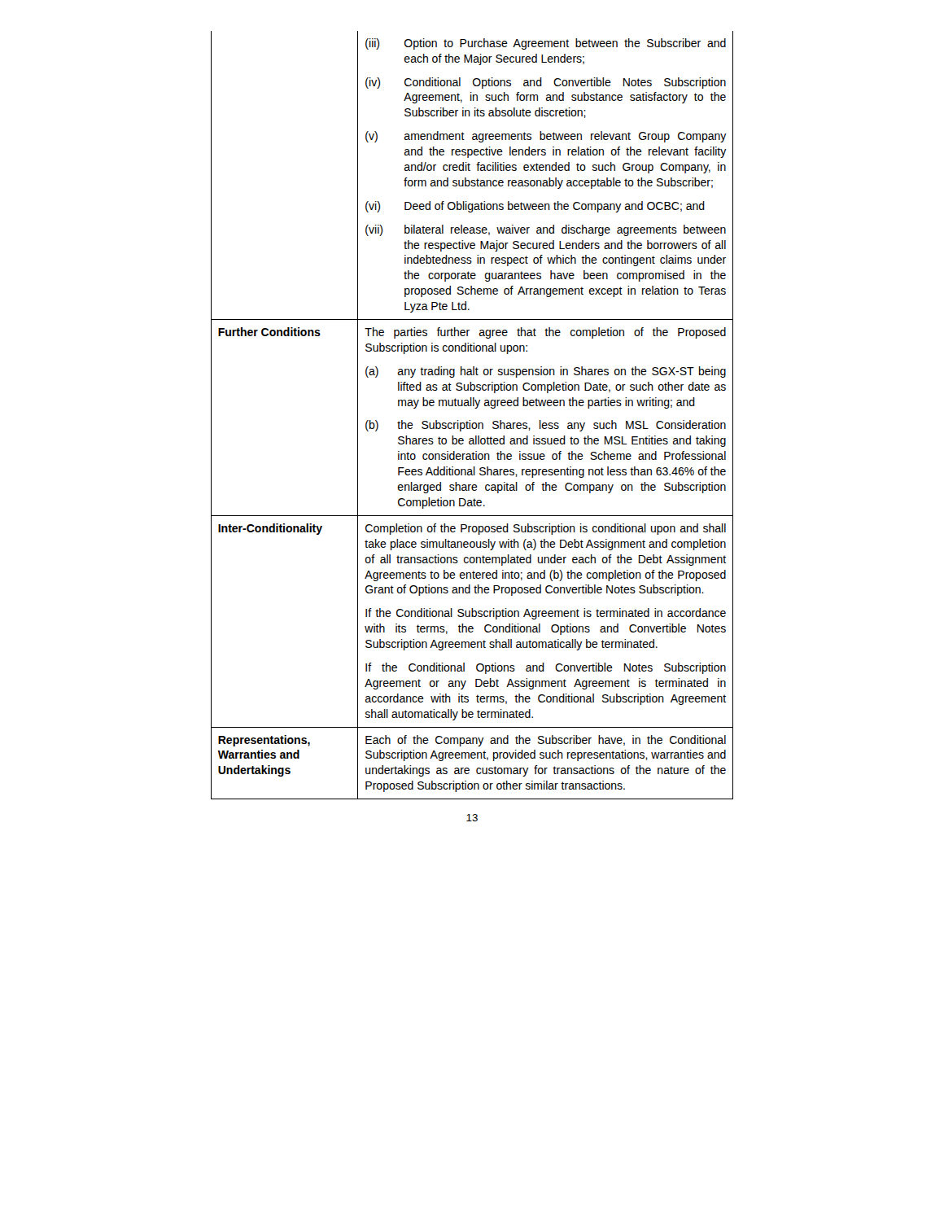| | / (iii) / Option to Purchase Agreement between the Subscriber and each of the Major Secured Lenders; / / (iv) / Conditional Options and Convertible Notes Subscription Agreement, in such form and substance satisfactory to the Subscriber in its absolute discretion; / / (v) / amendment agreements between relevant Group Company and the respective lenders in relation of the relevant facility and/or credit facilities extended to such Group Company, in form and substance reasonably acceptable to the Subscriber; / / (vi) / Deed of Obligations between the Company and OCBC; and / / (vii) / bilateral release, waiver and discharge agreements between the respective Major Secured Lenders and the borrowers of all indebtedness in respect of which the contingent claims under the corporate guarantees have been compromised in the proposed Scheme of Arrangement except in relation to Teras Lyza Pte Ltd. / |
| Further Conditions | The parties further agree that the completion of the Proposed Subscription is conditional upon: / (a) / any trading halt or suspension in Shares on the SGX-ST being lifted as at Subscription Completion Date, or such other date as may be mutually agreed between the parties in writing; and / / (b) / the Subscription Shares, less any such MSL Consideration Shares to be allotted and issued to the MSL Entities and taking into consideration the issue of the Scheme and Professional Fees Additional Shares, representing not less than 63.46% of the enlarged share capital of the Company on the Subscription Completion Date. / |
| Inter-Conditionality | Completion of the Proposed Subscription is conditional upon and shall take place simultaneously with (a) the Debt Assignment and completion of all transactions contemplated under each of the Debt Assignment Agreements to be entered into; and (b) the completion of the Proposed Grant of Options and the Proposed Convertible Notes Subscription. If the Conditional Subscription Agreement is terminated in accordance with its terms, the Conditional Options and Convertible Notes Subscription Agreement shall automatically be terminated. If the Conditional Options and Convertible Notes Subscription Agreement or any Debt Assignment Agreement is terminated in accordance with its terms, the Conditional Subscription Agreement shall automatically be terminated. |
| Representations, Warranties and Undertakings | Each of the Company and the Subscriber have, in the Conditional Subscription Agreement, provided such representations, warranties and undertakings as are customary for transactions of the nature of the Proposed Subscription or other similar transactions. |
13